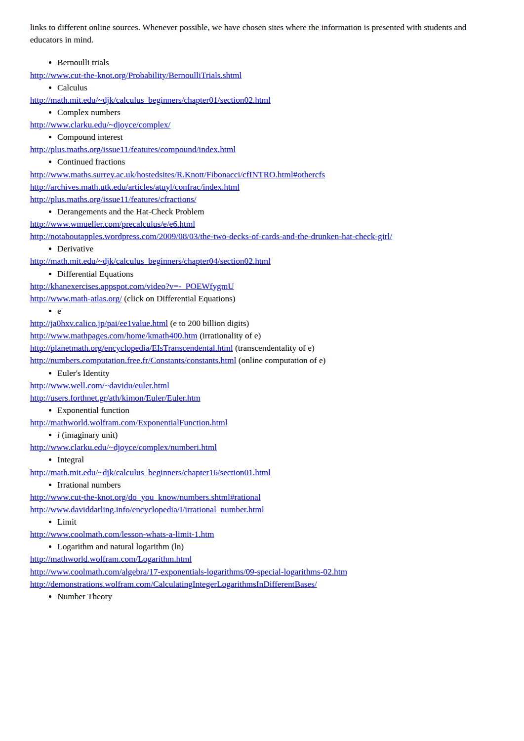links to different online sources. Whenever possible, we have chosen sites where the information is presented with students and educators in mind.
Bernoulli trials
http://www.cut-the-knot.org/Probability/BernoulliTrials.shtml
Calculus
http://math.mit.edu/~djk/calculus_beginners/chapter01/section02.html
Complex numbers
http://www.clarku.edu/~djoyce/complex/
Compound interest
http://plus.maths.org/issue11/features/compound/index.html
Continued fractions
http://www.maths.surrey.ac.uk/hostedsites/R.Knott/Fibonacci/cfINTRO.html#othercfs
http://archives.math.utk.edu/articles/atuyl/confrac/index.html
http://plus.maths.org/issue11/features/cfractions/
Derangements and the Hat-Check Problem
http://www.wmueller.com/precalculus/e/e6.html
http://notaboutapples.wordpress.com/2009/08/03/the-two-decks-of-cards-and-the-drunken-hat-check-girl/
Derivative
http://math.mit.edu/~djk/calculus_beginners/chapter04/section02.html
Differential Equations
http://khanexercises.appspot.com/video?v=-_POEWfygmU
http://www.math-atlas.org/ (click on Differential Equations)
e
http://ja0hxv.calico.jp/pai/ee1value.html (e to 200 billion digits)
http://www.mathpages.com/home/kmath400.htm (irrationality of e)
http://planetmath.org/encyclopedia/EIsTranscendental.html (transcendentality of e)
http://numbers.computation.free.fr/Constants/constants.html (online computation of e)
Euler's Identity
http://www.well.com/~davidu/euler.html
http://users.forthnet.gr/ath/kimon/Euler/Euler.htm
Exponential function
http://mathworld.wolfram.com/ExponentialFunction.html
i (imaginary unit)
http://www.clarku.edu/~djoyce/complex/numberi.html
Integral
http://math.mit.edu/~djk/calculus_beginners/chapter16/section01.html
Irrational numbers
http://www.cut-the-knot.org/do_you_know/numbers.shtml#rational
http://www.daviddarling.info/encyclopedia/I/irrational_number.html
Limit
http://www.coolmath.com/lesson-whats-a-limit-1.htm
Logarithm and natural logarithm (ln)
http://mathworld.wolfram.com/Logarithm.html
http://www.coolmath.com/algebra/17-exponentials-logarithms/09-special-logarithms-02.htm
http://demonstrations.wolfram.com/CalculatingIntegerLogarithmsInDifferentBases/
Number Theory